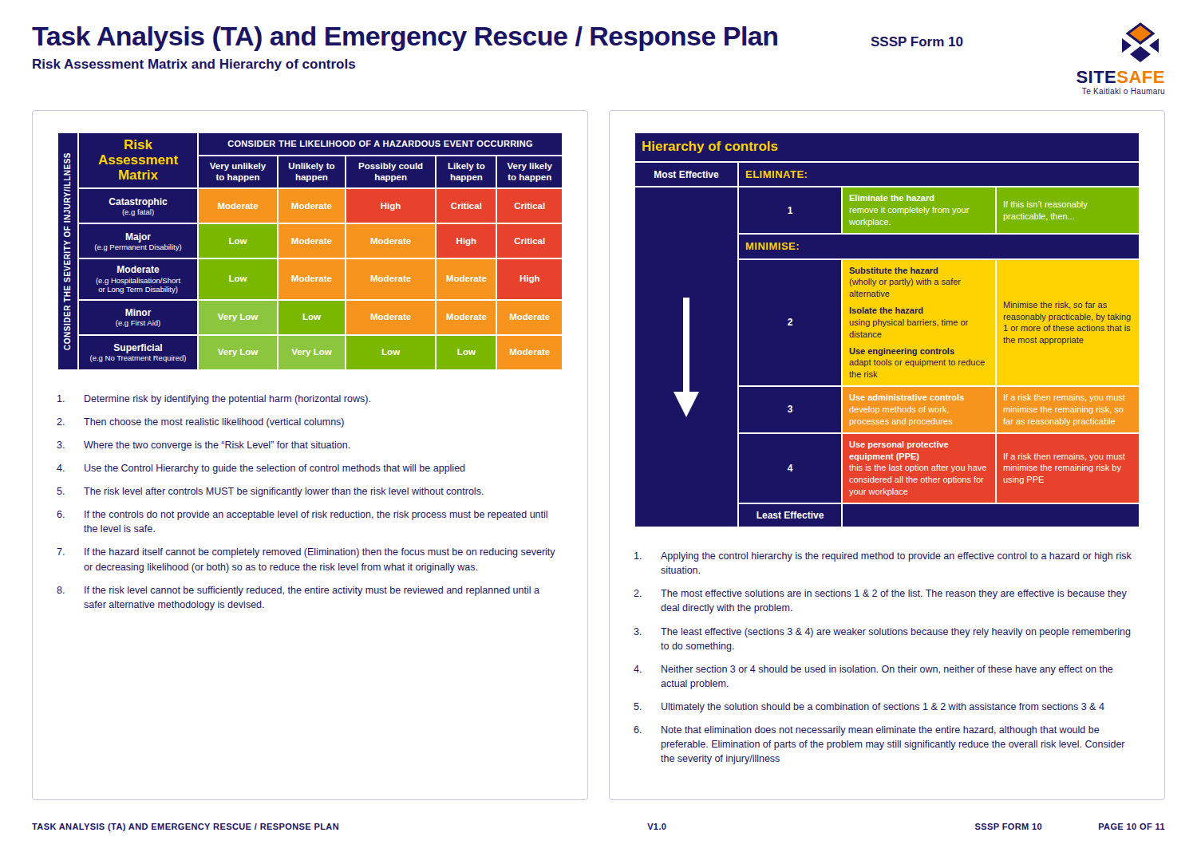Task Analysis (TA) and Emergency Rescue / Response Plan
Risk Assessment Matrix and Hierarchy of controls
SSSP Form 10
SITE SAFE
Te Kaitiaki o Haumaru
| CONSIDER THE SEVERITY OF INJURY/ILLNESS | Risk Assessment Matrix | CONSIDER THE LIKELIHOOD OF A HAZARDOUS EVENT OCCURRING |
| Very unlikely to happen | Unlikely to happen | Possibly could happen | Likely to happen | Very likely to happen |
| Catastrophic (e.g fatal) | Moderate | Moderate | High | Critical | Critical |
| Major (e.g Permanent Disability) | Low | Moderate | Moderate | High | Critical |
| Moderate (e.g Hospitalisation/Short or Long Term Disability) | Low | Moderate | Moderate | Moderate | High |
| Minor (e.g First Aid) | Very Low | Low | Moderate | Moderate | Moderate |
| Superficial (e.g No Treatment Required) | Very Low | Very Low | Low | Low | Moderate |
Determine risk by identifying the potential harm (horizontal rows).
Then choose the most realistic likelihood (vertical columns)
Where the two converge is the “Risk Level” for that situation.
Use the Control Hierarchy to guide the selection of control methods that will be applied
The risk level after controls MUST be significantly lower than the risk level without controls.
If the controls do not provide an acceptable level of risk reduction, the risk process must be repeated until the level is safe.
If the hazard itself cannot be completely removed (Elimination) then the focus must be on reducing severity or decreasing likelihood (or both) so as to reduce the risk level from what it originally was.
If the risk level cannot be sufficiently reduced, the entire activity must be reviewed and replanned until a safer alternative methodology is devised.
| Hierarchy of controls |
| Most Effective | ELIMINATE: |
| | 1 | Eliminate the hazard remove it completely from your workplace. | If this isn’t reasonably practicable, then... |
| MINIMISE: |
| 2 | Substitute the hazard (wholly or partly) with a safer alternative Isolate the hazard using physical barriers, time or distance Use engineering controls adapt tools or equipment to reduce the risk | Minimise the risk, so far as reasonably practicable, by taking 1 or more of these actions that is the most appropriate |
| 3 | Use administrative controls develop methods of work, processes and procedures | If a risk then remains, you must minimise the remaining risk, so far as reasonably practicable |
| 4 | Use personal protective equipment (PPE) this is the last option after you have considered all the other options for your workplace | If a risk then remains, you must minimise the remaining risk by using PPE |
| Least Effective | |
Applying the control hierarchy is the required method to provide an effective control to a hazard or high risk situation.
The most effective solutions are in sections 1 & 2 of the list. The reason they are effective is because they deal directly with the problem.
The least effective (sections 3 & 4) are weaker solutions because they rely heavily on people remembering to do something.
Neither section 3 or 4 should be used in isolation. On their own, neither of these have any effect on the actual problem.
Ultimately the solution should be a combination of sections 1 & 2 with assistance from sections 3 & 4
Note that elimination does not necessarily mean eliminate the entire hazard, although that would be preferable. Elimination of parts of the problem may still significantly reduce the overall risk level. Consider the severity of injury/illness
TASK ANALYSIS (TA) AND EMERGENCY RESCUE / RESPONSE PLAN
V1.0
SSSP FORM 10 PAGE 10 OF 11